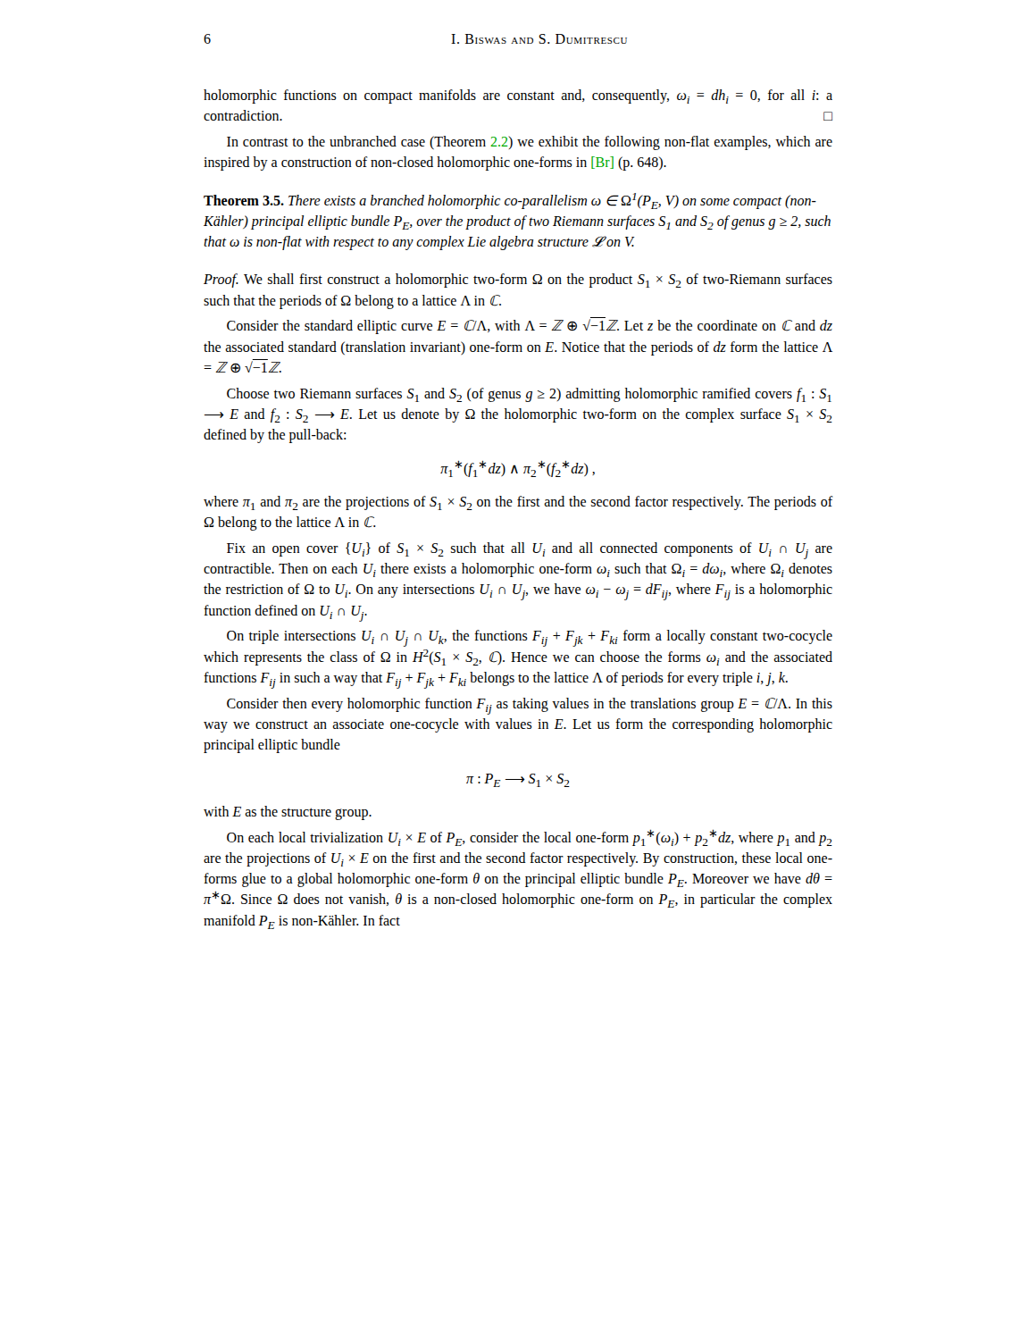6 I. Biswas and S. Dumitrescu
holomorphic functions on compact manifolds are constant and, consequently, ωi = dhi = 0, for all i: a contradiction. □
In contrast to the unbranched case (Theorem 2.2) we exhibit the following non-flat examples, which are inspired by a construction of non-closed holomorphic one-forms in [Br] (p. 648).
Theorem 3.5. There exists a branched holomorphic co-parallelism ω ∈ Ω1(PE, V) on some compact (non-Kähler) principal elliptic bundle PE, over the product of two Riemann surfaces S1 and S2 of genus g ≥ 2, such that ω is non-flat with respect to any complex Lie algebra structure 𝓛 on V.
Proof. We shall first construct a holomorphic two-form Ω on the product S1 × S2 of two-Riemann surfaces such that the periods of Ω belong to a lattice Λ in ℂ.
Consider the standard elliptic curve E = ℂ/Λ, with Λ = ℤ ⊕ √−1 ℤ. Let z be the coordinate on ℂ and dz the associated standard (translation invariant) one-form on E. Notice that the periods of dz form the lattice Λ = ℤ ⊕ √−1 ℤ.
Choose two Riemann surfaces S1 and S2 (of genus g ≥ 2) admitting holomorphic ramified covers f1 : S1 ⟶ E and f2 : S2 ⟶ E. Let us denote by Ω the holomorphic two-form on the complex surface S1 × S2 defined by the pull-back:
π1∗(f1∗dz) ∧ π2∗(f2∗dz) ,
where π1 and π2 are the projections of S1 × S2 on the first and the second factor respectively. The periods of Ω belong to the lattice Λ in ℂ.
Fix an open cover {Ui} of S1 × S2 such that all Ui and all connected components of Ui ∩ Uj are contractible. Then on each Ui there exists a holomorphic one-form ωi such that Ωi = dωi, where Ωi denotes the restriction of Ω to Ui. On any intersections Ui ∩ Uj, we have ωi − ωj = dFij, where Fij is a holomorphic function defined on Ui ∩ Uj.
On triple intersections Ui ∩ Uj ∩ Uk, the functions Fij + Fjk + Fki form a locally constant two-cocycle which represents the class of Ω in H2(S1 × S2, ℂ). Hence we can choose the forms ωi and the associated functions Fij in such a way that Fij + Fjk + Fki belongs to the lattice Λ of periods for every triple i, j, k.
Consider then every holomorphic function Fij as taking values in the translations group E = ℂ/Λ. In this way we construct an associate one-cocycle with values in E. Let us form the corresponding holomorphic principal elliptic bundle
π : PE ⟶ S1 × S2
with E as the structure group.
On each local trivialization Ui × E of PE, consider the local one-form p1∗(ωi) + p2∗dz, where p1 and p2 are the projections of Ui × E on the first and the second factor respectively. By construction, these local one-forms glue to a global holomorphic one-form θ on the principal elliptic bundle PE. Moreover we have dθ = π∗Ω. Since Ω does not vanish, θ is a non-closed holomorphic one-form on PE, in particular the complex manifold PE is non-Kähler. In fact